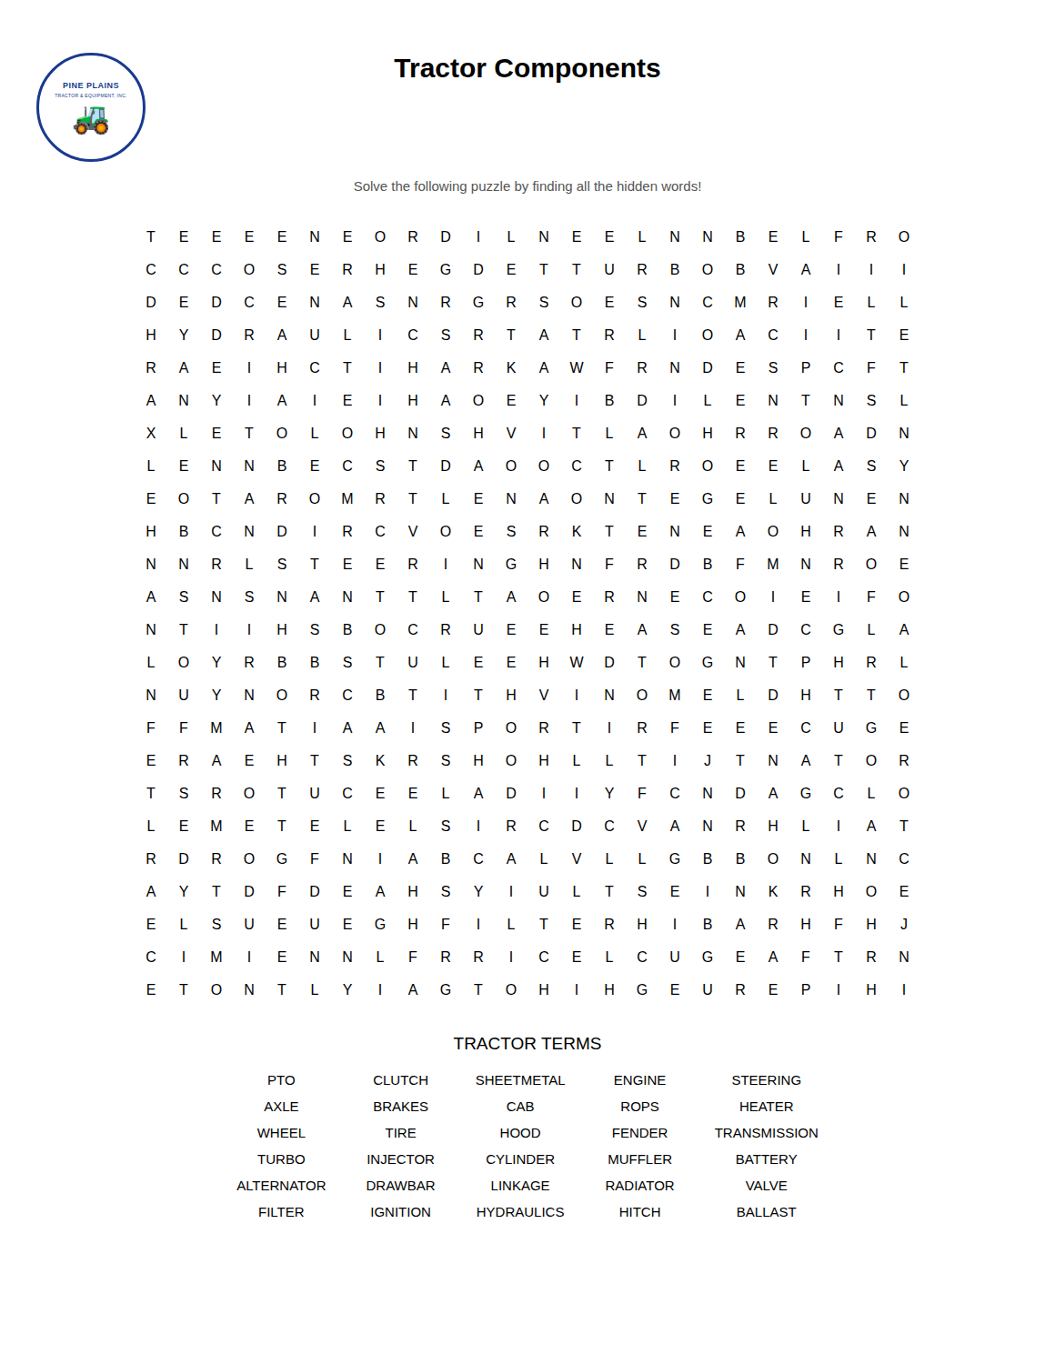PINE PLAINS
TRACTOR & EQUIPMENT, INC.
🚜
Tractor Components
Solve the following puzzle by finding all the hidden words!
| T | E | E | E | E | N | E | O | R | D | I | L | N | E | E | L | N | N | B | E | L | F | R | O |
| C | C | C | O | S | E | R | H | E | G | D | E | T | T | U | R | B | O | B | V | A | I | I | I |
| D | E | D | C | E | N | A | S | N | R | G | R | S | O | E | S | N | C | M | R | I | E | L | L |
| H | Y | D | R | A | U | L | I | C | S | R | T | A | T | R | L | I | O | A | C | I | I | T | E |
| R | A | E | I | H | C | T | I | H | A | R | K | A | W | F | R | N | D | E | S | P | C | F | T |
| A | N | Y | I | A | I | E | I | H | A | O | E | Y | I | B | D | I | L | E | N | T | N | S | L |
| X | L | E | T | O | L | O | H | N | S | H | V | I | T | L | A | O | H | R | R | O | A | D | N |
| L | E | N | N | B | E | C | S | T | D | A | O | O | C | T | L | R | O | E | E | L | A | S | Y |
| E | O | T | A | R | O | M | R | T | L | E | N | A | O | N | T | E | G | E | L | U | N | E | N |
| H | B | C | N | D | I | R | C | V | O | E | S | R | K | T | E | N | E | A | O | H | R | A | N |
| N | N | R | L | S | T | E | E | R | I | N | G | H | N | F | R | D | B | F | M | N | R | O | E |
| A | S | N | S | N | A | N | T | T | L | T | A | O | E | R | N | E | C | O | I | E | I | F | O |
| N | T | I | I | H | S | B | O | C | R | U | E | E | H | E | A | S | E | A | D | C | G | L | A |
| L | O | Y | R | B | B | S | T | U | L | E | E | H | W | D | T | O | G | N | T | P | H | R | L |
| N | U | Y | N | O | R | C | B | T | I | T | H | V | I | N | O | M | E | L | D | H | T | T | O |
| F | F | M | A | T | I | A | A | I | S | P | O | R | T | I | R | F | E | E | E | C | U | G | E |
| E | R | A | E | H | T | S | K | R | S | H | O | H | L | L | T | I | J | T | N | A | T | O | R |
| T | S | R | O | T | U | C | E | E | L | A | D | I | I | Y | F | C | N | D | A | G | C | L | O |
| L | E | M | E | T | E | L | E | L | S | I | R | C | D | C | V | A | N | R | H | L | I | A | T |
| R | D | R | O | G | F | N | I | A | B | C | A | L | V | L | L | G | B | B | O | N | L | N | C |
| A | Y | T | D | F | D | E | A | H | S | Y | I | U | L | T | S | E | I | N | K | R | H | O | E |
| E | L | S | U | E | U | E | G | H | F | I | L | T | E | R | H | I | B | A | R | H | F | H | J |
| C | I | M | I | E | N | N | L | F | R | R | I | C | E | L | C | U | G | E | A | F | T | R | N |
| E | T | O | N | T | L | Y | I | A | G | T | O | H | I | H | G | E | U | R | E | P | I | H | I |
TRACTOR TERMS
| PTO | CLUTCH | SHEETMETAL | ENGINE | STEERING |
| AXLE | BRAKES | CAB | ROPS | HEATER |
| WHEEL | TIRE | HOOD | FENDER | TRANSMISSION |
| TURBO | INJECTOR | CYLINDER | MUFFLER | BATTERY |
| ALTERNATOR | DRAWBAR | LINKAGE | RADIATOR | VALVE |
| FILTER | IGNITION | HYDRAULICS | HITCH | BALLAST |